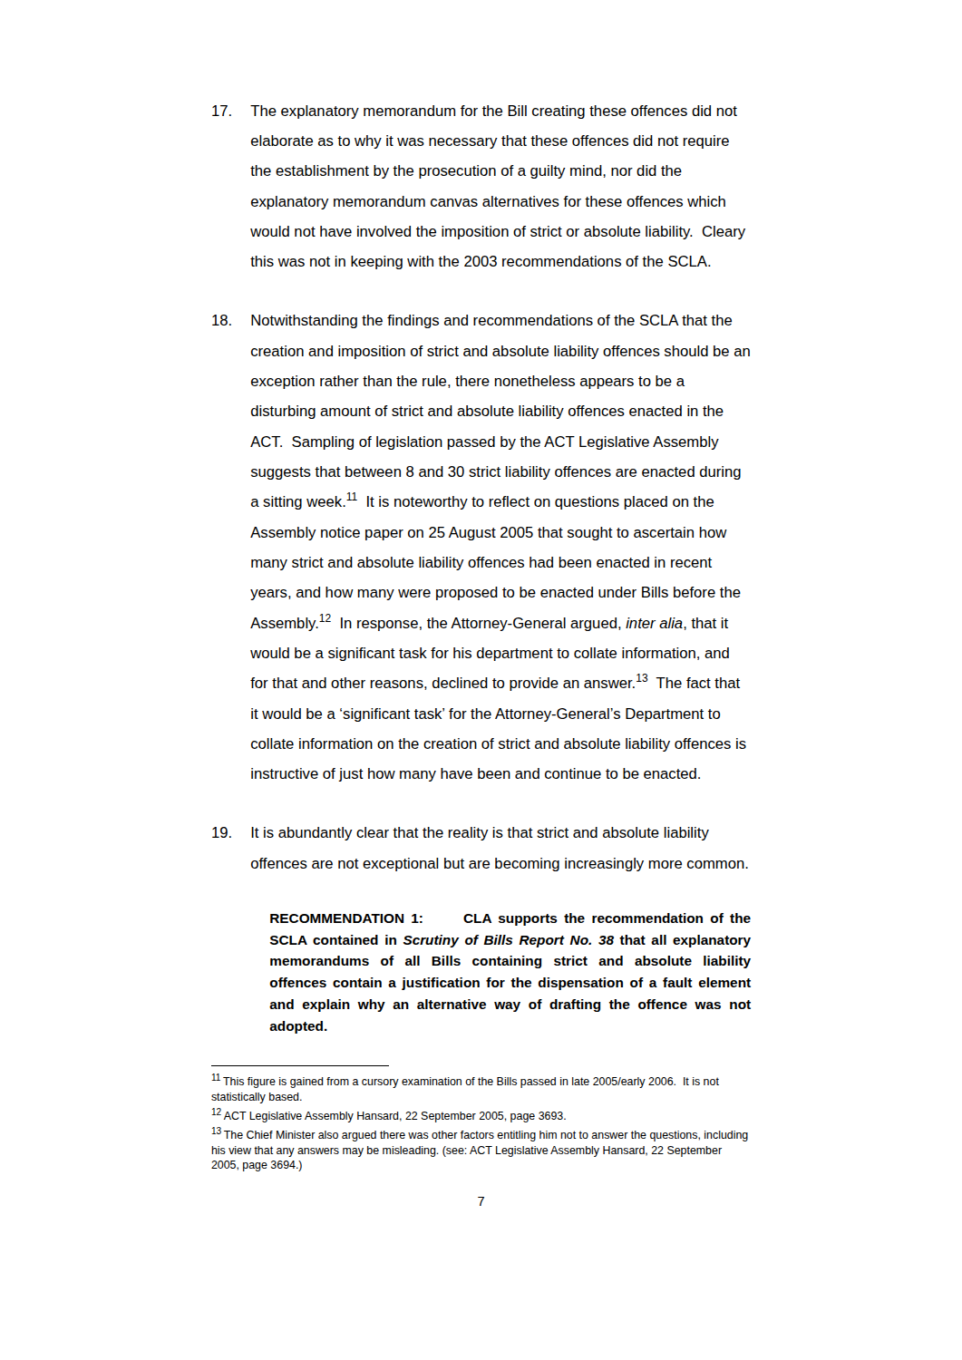17. The explanatory memorandum for the Bill creating these offences did not elaborate as to why it was necessary that these offences did not require the establishment by the prosecution of a guilty mind, nor did the explanatory memorandum canvas alternatives for these offences which would not have involved the imposition of strict or absolute liability. Cleary this was not in keeping with the 2003 recommendations of the SCLA.
18. Notwithstanding the findings and recommendations of the SCLA that the creation and imposition of strict and absolute liability offences should be an exception rather than the rule, there nonetheless appears to be a disturbing amount of strict and absolute liability offences enacted in the ACT. Sampling of legislation passed by the ACT Legislative Assembly suggests that between 8 and 30 strict liability offences are enacted during a sitting week.11 It is noteworthy to reflect on questions placed on the Assembly notice paper on 25 August 2005 that sought to ascertain how many strict and absolute liability offences had been enacted in recent years, and how many were proposed to be enacted under Bills before the Assembly.12 In response, the Attorney-General argued, inter alia, that it would be a significant task for his department to collate information, and for that and other reasons, declined to provide an answer.13 The fact that it would be a ‘significant task’ for the Attorney-General’s Department to collate information on the creation of strict and absolute liability offences is instructive of just how many have been and continue to be enacted.
19. It is abundantly clear that the reality is that strict and absolute liability offences are not exceptional but are becoming increasingly more common.
RECOMMENDATION 1: CLA supports the recommendation of the SCLA contained in Scrutiny of Bills Report No. 38 that all explanatory memorandums of all Bills containing strict and absolute liability offences contain a justification for the dispensation of a fault element and explain why an alternative way of drafting the offence was not adopted.
11 This figure is gained from a cursory examination of the Bills passed in late 2005/early 2006. It is not statistically based.
12 ACT Legislative Assembly Hansard, 22 September 2005, page 3693.
13 The Chief Minister also argued there was other factors entitling him not to answer the questions, including his view that any answers may be misleading. (see: ACT Legislative Assembly Hansard, 22 September 2005, page 3694.)
7